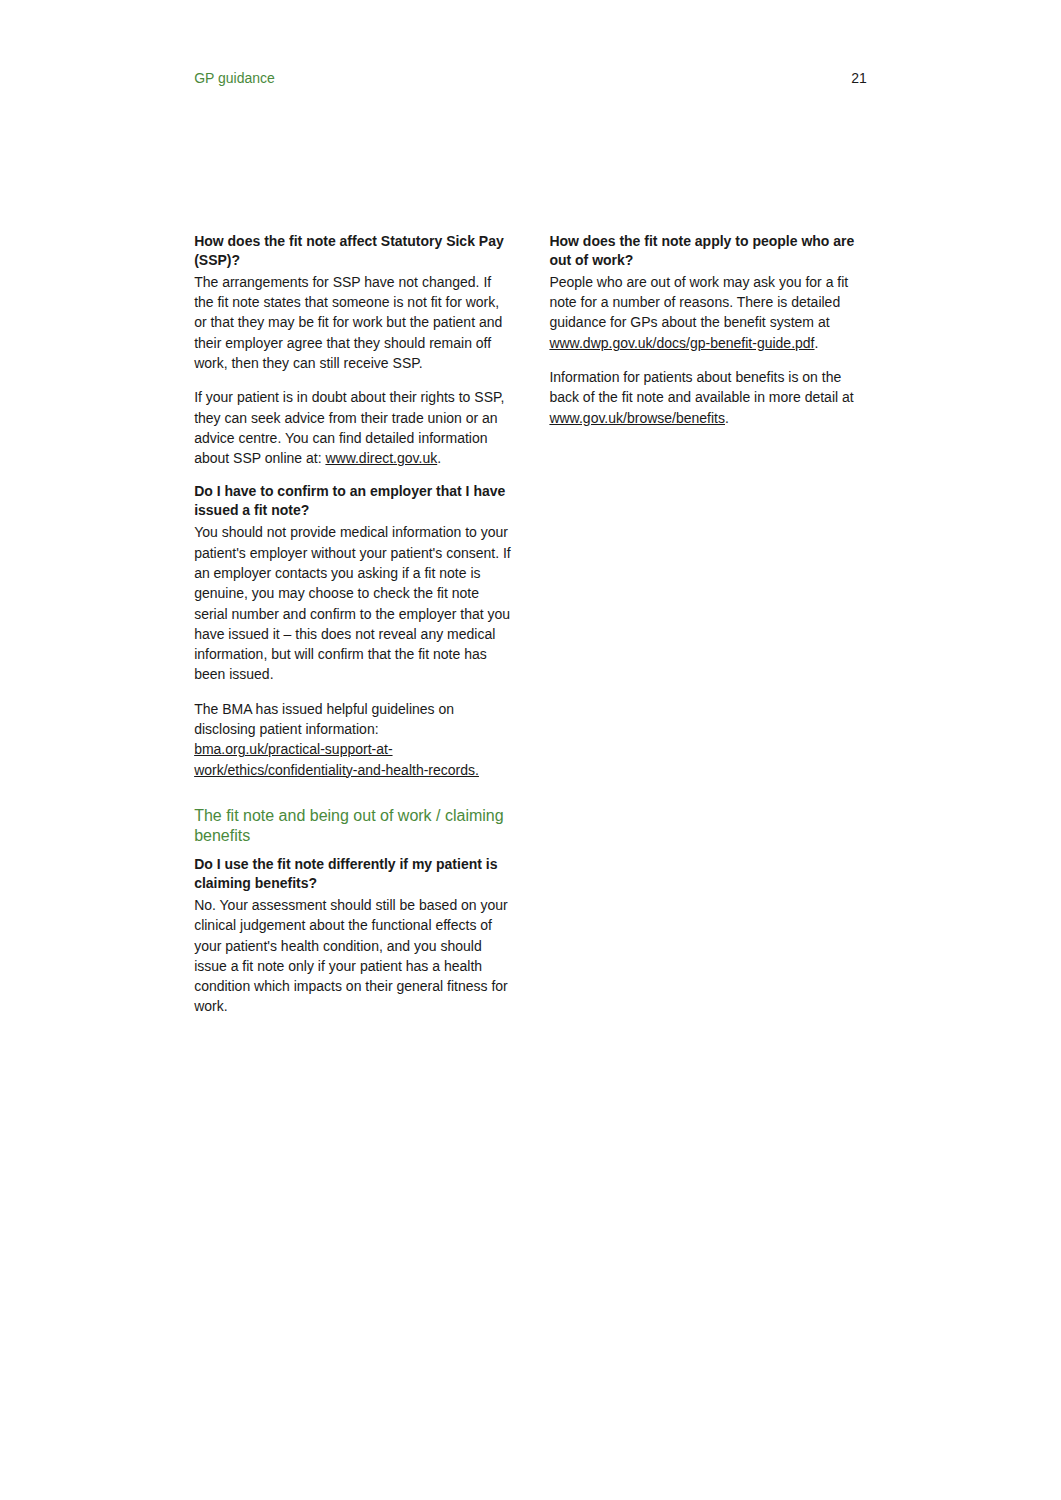GP guidance 21
How does the fit note affect Statutory Sick Pay (SSP)?
The arrangements for SSP have not changed. If the fit note states that someone is not fit for work, or that they may be fit for work but the patient and their employer agree that they should remain off work, then they can still receive SSP.
If your patient is in doubt about their rights to SSP, they can seek advice from their trade union or an advice centre. You can find detailed information about SSP online at: www.direct.gov.uk.
Do I have to confirm to an employer that I have issued a fit note?
You should not provide medical information to your patient's employer without your patient's consent. If an employer contacts you asking if a fit note is genuine, you may choose to check the fit note serial number and confirm to the employer that you have issued it – this does not reveal any medical information, but will confirm that the fit note has been issued.
The BMA has issued helpful guidelines on disclosing patient information: bma.org.uk/practical-support-at-work/ethics/confidentiality-and-health-records.
The fit note and being out of work / claiming benefits
Do I use the fit note differently if my patient is claiming benefits?
No. Your assessment should still be based on your clinical judgement about the functional effects of your patient's health condition, and you should issue a fit note only if your patient has a health condition which impacts on their general fitness for work.
How does the fit note apply to people who are out of work?
People who are out of work may ask you for a fit note for a number of reasons. There is detailed guidance for GPs about the benefit system at www.dwp.gov.uk/docs/gp-benefit-guide.pdf.
Information for patients about benefits is on the back of the fit note and available in more detail at www.gov.uk/browse/benefits.